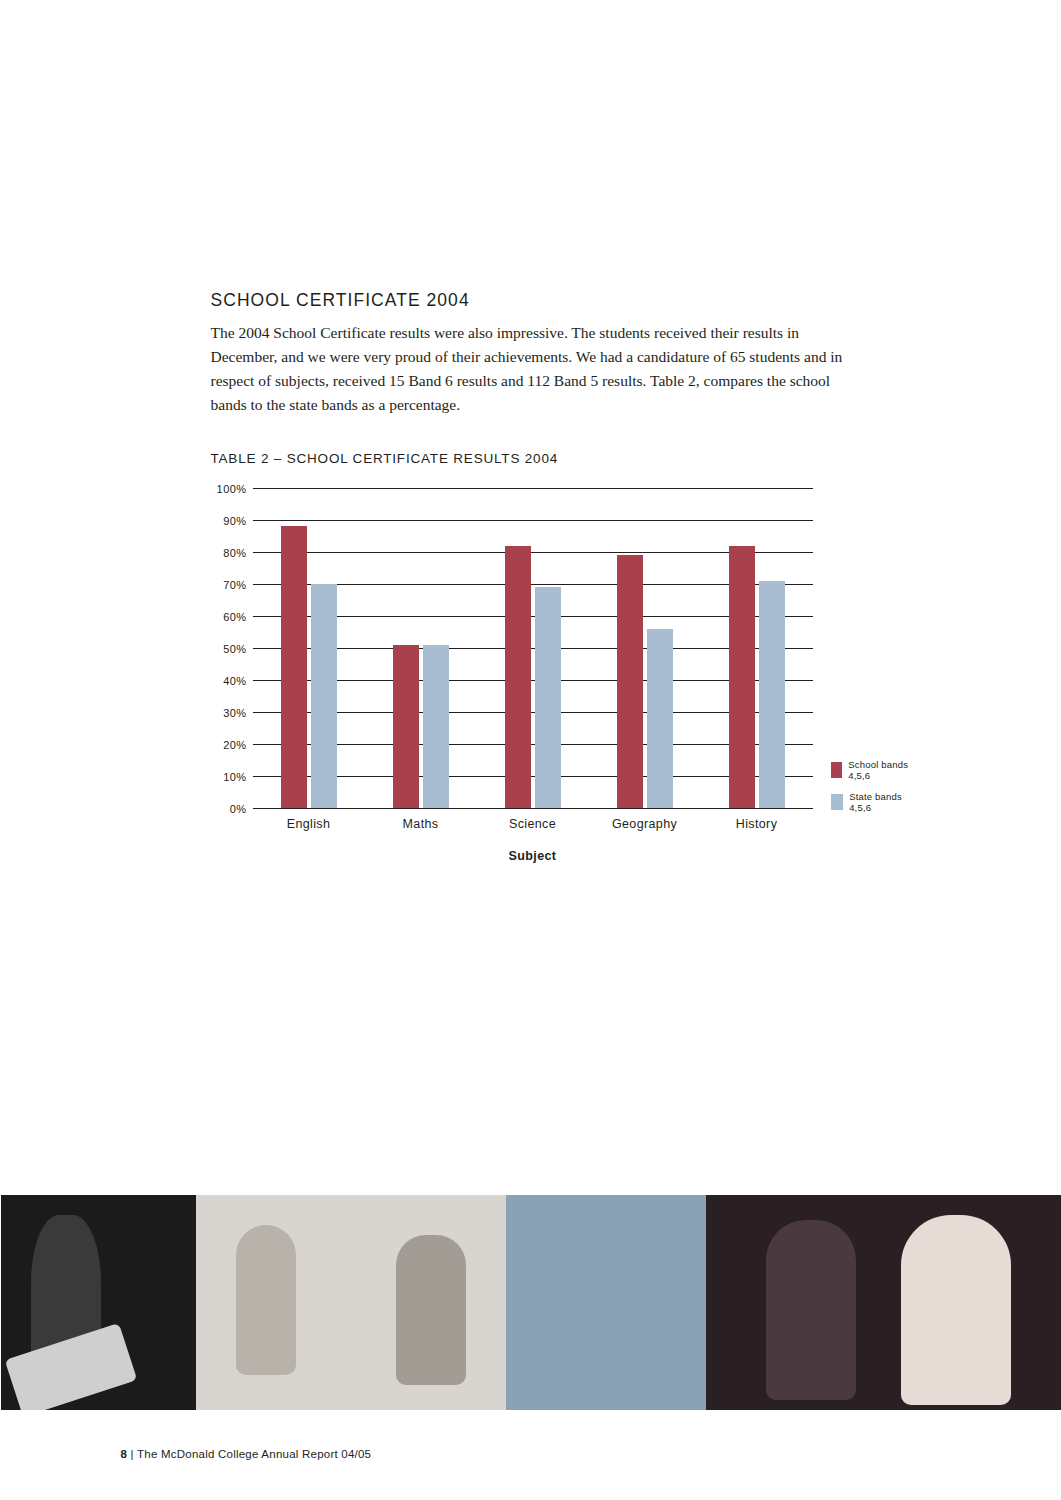SCHOOL CERTIFICATE 2004
The 2004 School Certificate results were also impressive. The students received their results in December, and we were very proud of their achievements. We had a candidature of 65 students and in respect of subjects, received 15 Band 6 results and 112 Band 5 results. Table 2, compares the school bands to the state bands as a percentage.
TABLE 2 – SCHOOL CERTIFICATE RESULTS 2004
100%
90%
80%
70%
60%
50%
40%
30%
20%
10%
0%
English Maths Science Geography History
Subject
School bands 4,5,6
State bands 4,5,6
8 | The McDonald College Annual Report 04/05